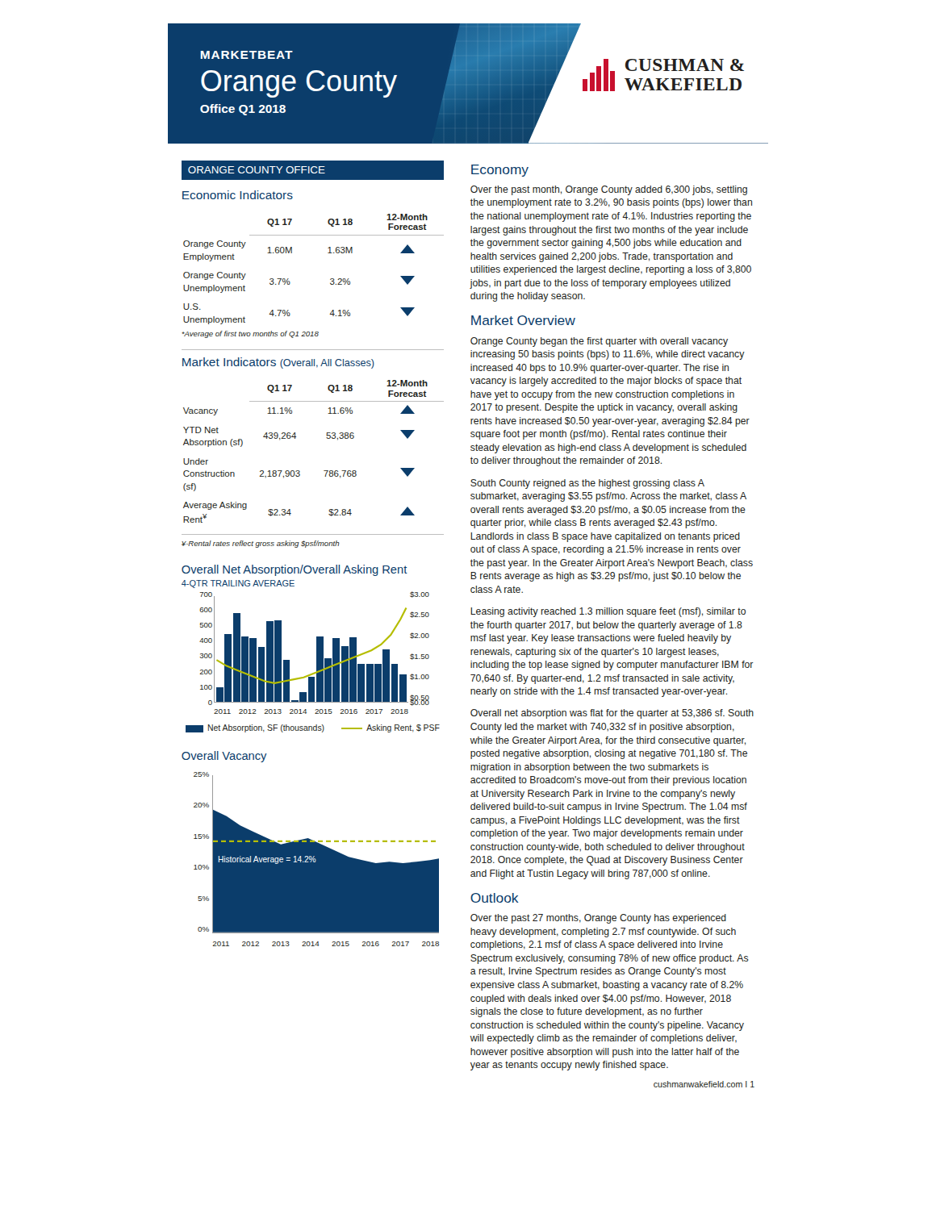MARKETBEAT
Orange County
Office Q1 2018
CUSHMAN &
WAKEFIELD
ORANGE COUNTY OFFICE
Economic Indicators
| | Q1 17 | Q1 18 | 12-Month Forecast |
| --- | --- | --- | --- |
| Orange County Employment | 1.60M | 1.63M | |
| Orange County Unemployment | 3.7% | 3.2% | |
| U.S. Unemployment | 4.7% | 4.1% | |
*Average of first two months of Q1 2018
Market Indicators (Overall, All Classes)
| | Q1 17 | Q1 18 | 12-Month Forecast |
| --- | --- | --- | --- |
| Vacancy | 11.1% | 11.6% | |
| YTD Net Absorption (sf) | 439,264 | 53,386 | |
| Under Construction (sf) | 2,187,903 | 786,768 | |
| Average Asking Rent ¥ | $2.34 | $2.84 | |
¥-Rental rates reflect gross asking $psf/month
Overall Net Absorption/Overall Asking Rent
4-QTR TRAILING AVERAGE
700
600
500
400
300
200
100
0
$3.00
$2.50
$2.00
$1.50
$1.00
$0.50
$0.00
20112012201320142015201620172018
Net Absorption, SF (thousands) Asking Rent, $ PSF
Overall Vacancy
25%
20%
15%
10%
5%
0%
Historical Average = 14.2%
20112012201320142015201620172018
Economy
Over the past month, Orange County added 6,300 jobs, settling the unemployment rate to 3.2%, 90 basis points (bps) lower than the national unemployment rate of 4.1%. Industries reporting the largest gains throughout the first two months of the year include the government sector gaining 4,500 jobs while education and health services gained 2,200 jobs. Trade, transportation and utilities experienced the largest decline, reporting a loss of 3,800 jobs, in part due to the loss of temporary employees utilized during the holiday season.
Market Overview
Orange County began the first quarter with overall vacancy increasing 50 basis points (bps) to 11.6%, while direct vacancy increased 40 bps to 10.9% quarter-over-quarter. The rise in vacancy is largely accredited to the major blocks of space that have yet to occupy from the new construction completions in 2017 to present. Despite the uptick in vacancy, overall asking rents have increased $0.50 year-over-year, averaging $2.84 per square foot per month (psf/mo). Rental rates continue their steady elevation as high-end class A development is scheduled to deliver throughout the remainder of 2018.
South County reigned as the highest grossing class A submarket, averaging $3.55 psf/mo. Across the market, class A overall rents averaged $3.20 psf/mo, a $0.05 increase from the quarter prior, while class B rents averaged $2.43 psf/mo. Landlords in class B space have capitalized on tenants priced out of class A space, recording a 21.5% increase in rents over the past year. In the Greater Airport Area's Newport Beach, class B rents average as high as $3.29 psf/mo, just $0.10 below the class A rate.
Leasing activity reached 1.3 million square feet (msf), similar to the fourth quarter 2017, but below the quarterly average of 1.8 msf last year. Key lease transactions were fueled heavily by renewals, capturing six of the quarter's 10 largest leases, including the top lease signed by computer manufacturer IBM for 70,640 sf. By quarter-end, 1.2 msf transacted in sale activity, nearly on stride with the 1.4 msf transacted year-over-year.
Overall net absorption was flat for the quarter at 53,386 sf. South County led the market with 740,332 sf in positive absorption, while the Greater Airport Area, for the third consecutive quarter, posted negative absorption, closing at negative 701,180 sf. The migration in absorption between the two submarkets is accredited to Broadcom's move-out from their previous location at University Research Park in Irvine to the company's newly delivered build-to-suit campus in Irvine Spectrum. The 1.04 msf campus, a FivePoint Holdings LLC development, was the first completion of the year. Two major developments remain under construction county-wide, both scheduled to deliver throughout 2018. Once complete, the Quad at Discovery Business Center and Flight at Tustin Legacy will bring 787,000 sf online.
Outlook
Over the past 27 months, Orange County has experienced heavy development, completing 2.7 msf countywide. Of such completions, 2.1 msf of class A space delivered into Irvine Spectrum exclusively, consuming 78% of new office product. As a result, Irvine Spectrum resides as Orange County's most expensive class A submarket, boasting a vacancy rate of 8.2% coupled with deals inked over $4.00 psf/mo. However, 2018 signals the close to future development, as no further construction is scheduled within the county's pipeline. Vacancy will expectedly climb as the remainder of completions deliver, however positive absorption will push into the latter half of the year as tenants occupy newly finished space.
cushmanwakefield.com I 1